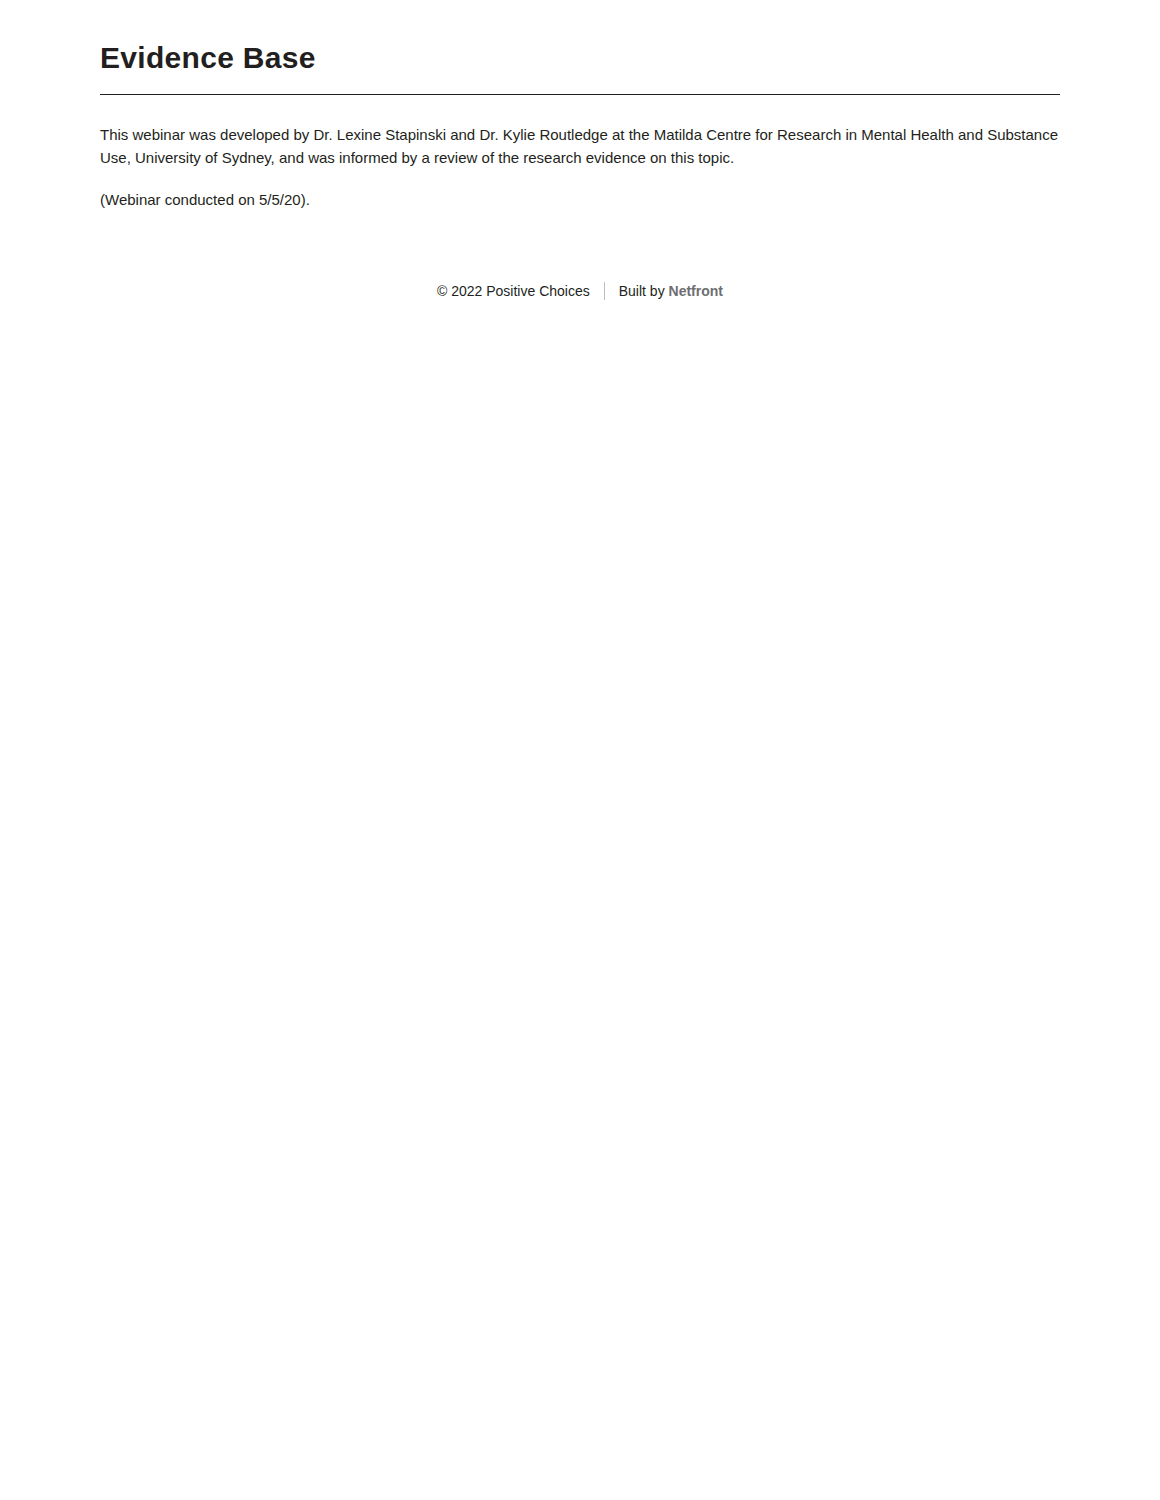Evidence Base
This webinar was developed by Dr. Lexine Stapinski and Dr. Kylie Routledge at the Matilda Centre for Research in Mental Health and Substance Use, University of Sydney, and was informed by a review of the research evidence on this topic.
(Webinar conducted on 5/5/20).
© 2022 Positive Choices Built by Netfront